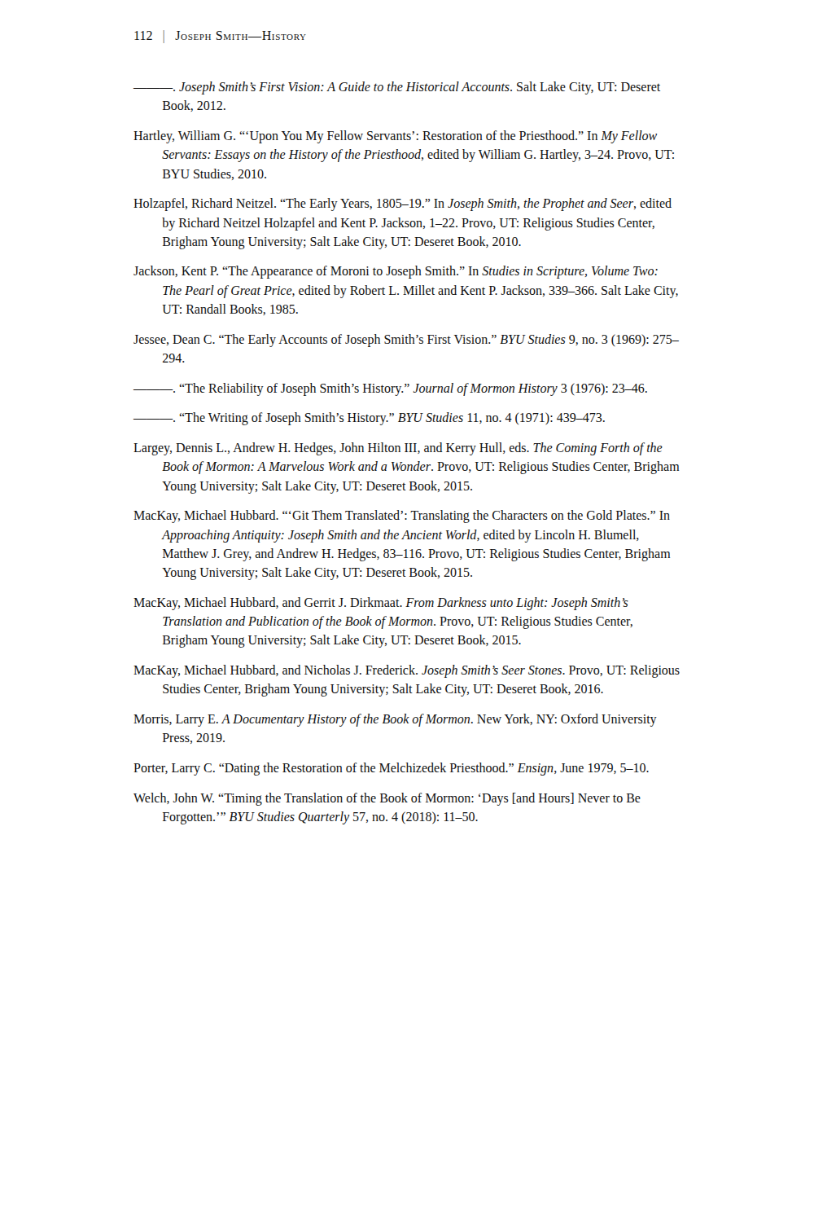112 | Joseph Smith—History
———. Joseph Smith’s First Vision: A Guide to the Historical Accounts. Salt Lake City, UT: Deseret Book, 2012.
Hartley, William G. “‘Upon You My Fellow Servants’: Restoration of the Priesthood.” In My Fellow Servants: Essays on the History of the Priesthood, edited by William G. Hartley, 3–24. Provo, UT: BYU Studies, 2010.
Holzapfel, Richard Neitzel. “The Early Years, 1805–19.” In Joseph Smith, the Prophet and Seer, edited by Richard Neitzel Holzapfel and Kent P. Jackson, 1–22. Provo, UT: Religious Studies Center, Brigham Young University; Salt Lake City, UT: Deseret Book, 2010.
Jackson, Kent P. “The Appearance of Moroni to Joseph Smith.” In Studies in Scripture, Volume Two: The Pearl of Great Price, edited by Robert L. Millet and Kent P. Jackson, 339–366. Salt Lake City, UT: Randall Books, 1985.
Jessee, Dean C. “The Early Accounts of Joseph Smith’s First Vision.” BYU Studies 9, no. 3 (1969): 275–294.
———. “The Reliability of Joseph Smith’s History.” Journal of Mormon History 3 (1976): 23–46.
———. “The Writing of Joseph Smith’s History.” BYU Studies 11, no. 4 (1971): 439–473.
Largey, Dennis L., Andrew H. Hedges, John Hilton III, and Kerry Hull, eds. The Coming Forth of the Book of Mormon: A Marvelous Work and a Wonder. Provo, UT: Religious Studies Center, Brigham Young University; Salt Lake City, UT: Deseret Book, 2015.
MacKay, Michael Hubbard. “‘Git Them Translated’: Translating the Characters on the Gold Plates.” In Approaching Antiquity: Joseph Smith and the Ancient World, edited by Lincoln H. Blumell, Matthew J. Grey, and Andrew H. Hedges, 83–116. Provo, UT: Religious Studies Center, Brigham Young University; Salt Lake City, UT: Deseret Book, 2015.
MacKay, Michael Hubbard, and Gerrit J. Dirkmaat. From Darkness unto Light: Joseph Smith’s Translation and Publication of the Book of Mormon. Provo, UT: Religious Studies Center, Brigham Young University; Salt Lake City, UT: Deseret Book, 2015.
MacKay, Michael Hubbard, and Nicholas J. Frederick. Joseph Smith’s Seer Stones. Provo, UT: Religious Studies Center, Brigham Young University; Salt Lake City, UT: Deseret Book, 2016.
Morris, Larry E. A Documentary History of the Book of Mormon. New York, NY: Oxford University Press, 2019.
Porter, Larry C. “Dating the Restoration of the Melchizedek Priesthood.” Ensign, June 1979, 5–10.
Welch, John W. “Timing the Translation of the Book of Mormon: ‘Days [and Hours] Never to Be Forgotten.’” BYU Studies Quarterly 57, no. 4 (2018): 11–50.